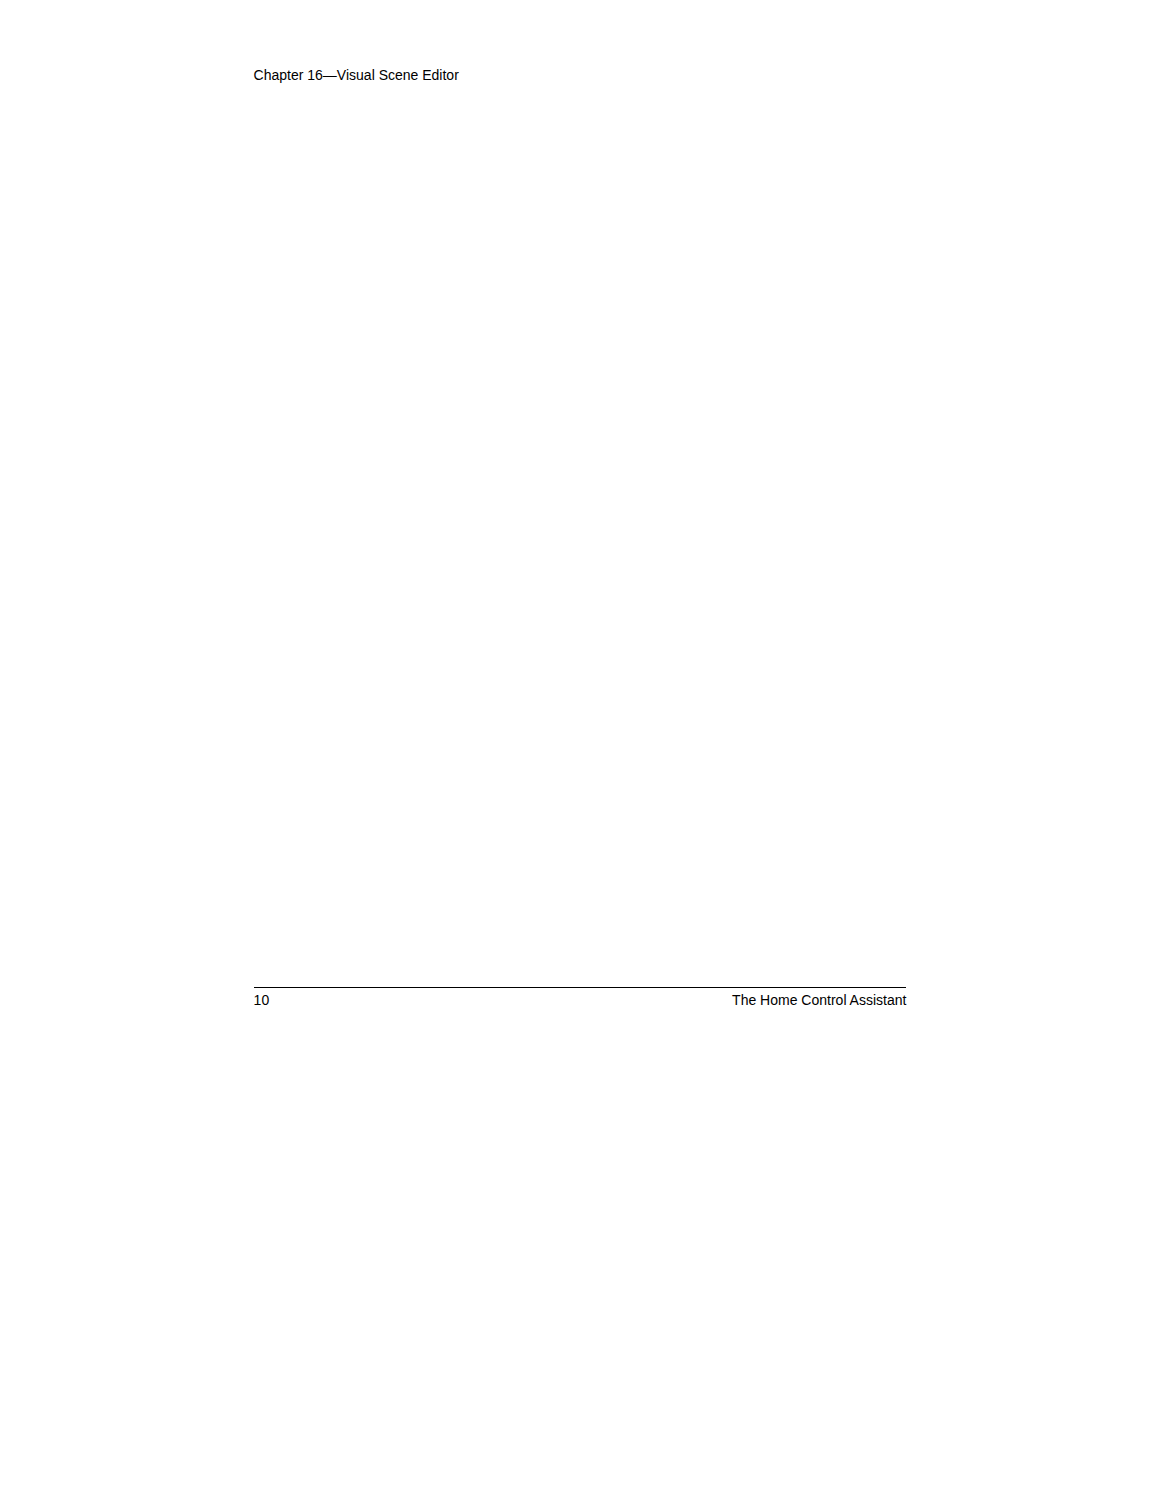Chapter 16—Visual Scene Editor
10 The Home Control Assistant